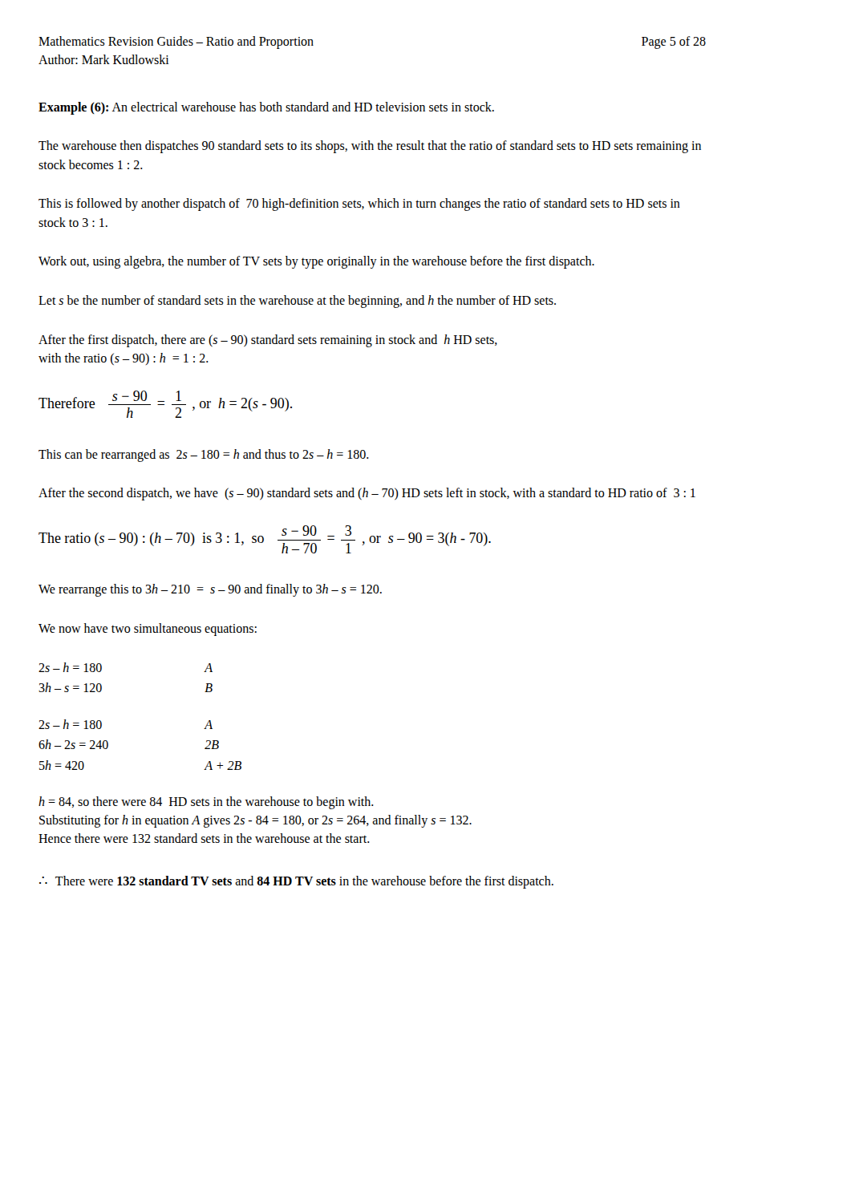Mathematics Revision Guides – Ratio and Proportion
Author: Mark Kudlowski
Page 5 of 28
Example (6): An electrical warehouse has both standard and HD television sets in stock.
The warehouse then dispatches 90 standard sets to its shops, with the result that the ratio of standard sets to HD sets remaining in stock becomes 1 : 2.
This is followed by another dispatch of 70 high-definition sets, which in turn changes the ratio of standard sets to HD sets in stock to 3 : 1.
Work out, using algebra, the number of TV sets by type originally in the warehouse before the first dispatch.
Let s be the number of standard sets in the warehouse at the beginning, and h the number of HD sets.
After the first dispatch, there are (s – 90) standard sets remaining in stock and h HD sets,
with the ratio (s – 90) : h = 1 : 2.
Therefore s − 90 h = 1 2 , or h = 2(s - 90).
This can be rearranged as 2s – 180 = h and thus to 2s – h = 180.
After the second dispatch, we have (s – 90) standard sets and (h – 70) HD sets left in stock, with a standard to HD ratio of 3 : 1
The ratio (s – 90) : (h – 70) is 3 : 1, so s − 90 h – 70 = 3 1 , or s – 90 = 3(h - 70).
We rearrange this to 3h – 210 = s – 90 and finally to 3h – s = 120.
We now have two simultaneous equations:
| 2 s – h = 180 | A |
| 3 h – s = 120 | B |
| 2 s – h = 180 | A |
| 6 h – 2 s = 240 | 2B |
| 5 h = 420 | A + 2B |
h = 84, so there were 84 HD sets in the warehouse to begin with.
Substituting for h in equation A gives 2s - 84 = 180, or 2s = 264, and finally s = 132.
Hence there were 132 standard sets in the warehouse at the start.
∴ There were 132 standard TV sets and 84 HD TV sets in the warehouse before the first dispatch.